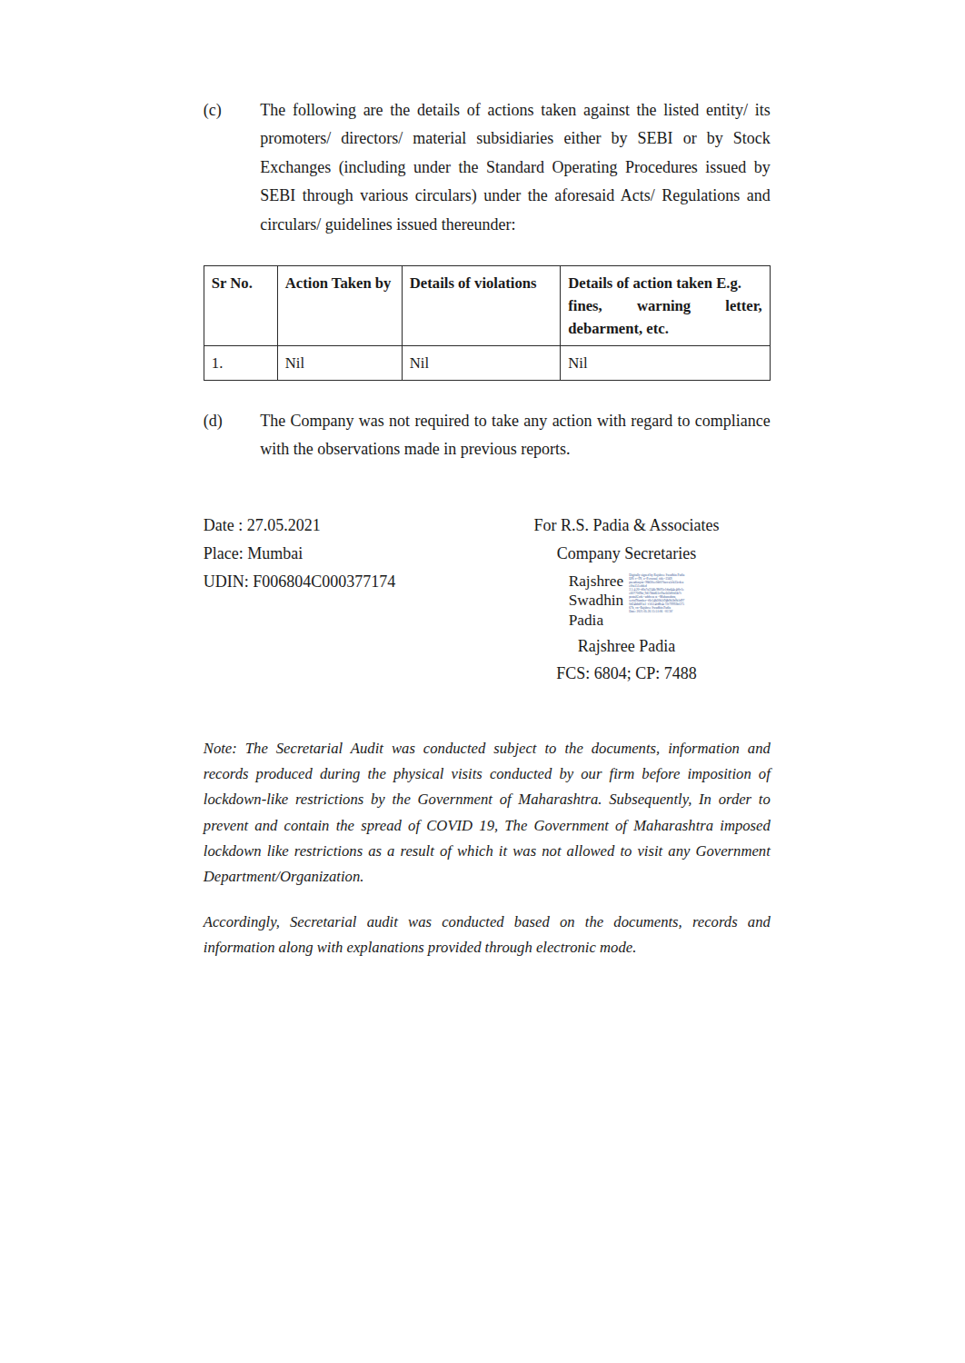(c)
The following are the details of actions taken against the listed entity/ its promoters/ directors/ material subsidiaries either by SEBI or by Stock Exchanges (including under the Standard Operating Procedures issued by SEBI through various circulars) under the aforesaid Acts/ Regulations and circulars/ guidelines issued thereunder:
| Sr No. | Action Taken by | Details of violations | Details of action taken E.g. fines, warning letter, debarment, etc. |
| --- | --- | --- | --- |
| 1. | Nil | Nil | Nil |
(d)
The Company was not required to take any action with regard to compliance with the observations made in previous reports.
Date : 27.05.2021
Place: Mumbai
UDIN: F006804C000377174
For R.S. Padia & Associates
Company Secretaries
Rajshree
Swadhin
Padia
Digitally signed by Rajshree Swadhin Padia
DN: c=IN, o=Personal, title=2569,
pseudonym=98d30ee0df07facca5cb35cdeu
e0fa151edded
2.5.4.20=d0a7a2246e98f95c1dad44e4f0c1e
e60770f9bc,9d17bbd61cf9ae6f2d0fd5b7c
postalCode=address st =Maharashtra,
serialNumber=f6c54b30b5f94b0b5b0b1d97
0d24bbb91a1+f1f514fd8c4e72f79992bf375
67b, cn=Rajshree Swadhin Padia
Date: 2021.05.26 15:51:06 +05'30'
Rajshree Padia
FCS: 6804; CP: 7488
Note: The Secretarial Audit was conducted subject to the documents, information and records produced during the physical visits conducted by our firm before imposition of lockdown-like restrictions by the Government of Maharashtra. Subsequently, In order to prevent and contain the spread of COVID 19, The Government of Maharashtra imposed lockdown like restrictions as a result of which it was not allowed to visit any Government Department/Organization.
Accordingly, Secretarial audit was conducted based on the documents, records and information along with explanations provided through electronic mode.